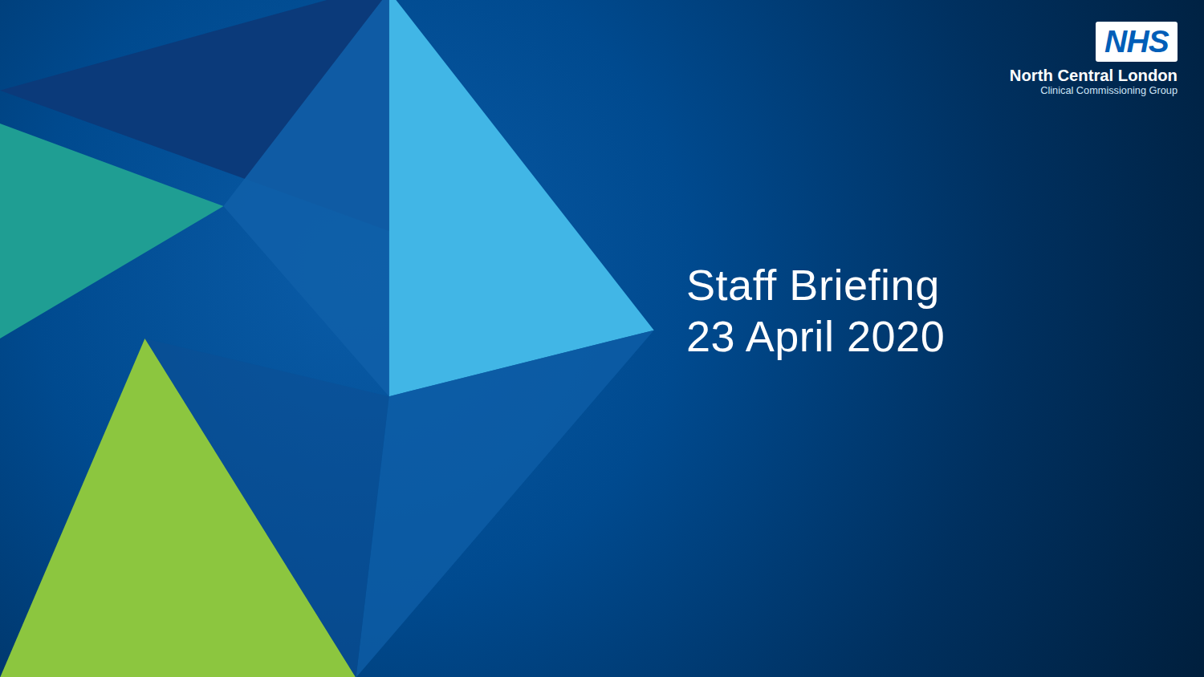NHS
North Central London
Clinical Commissioning Group
Staff Briefing
23 April 2020